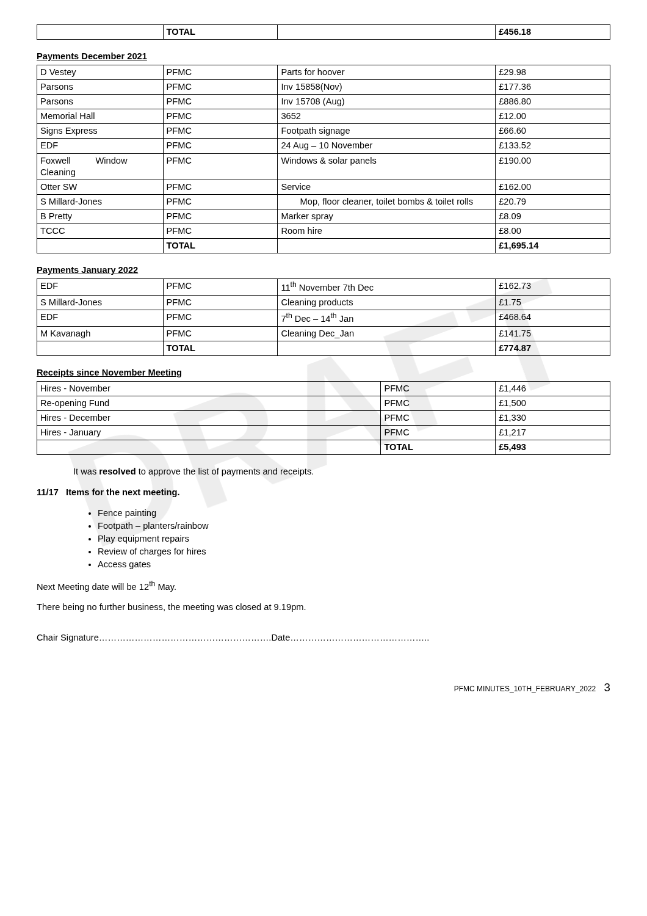DRAFT
| | TOTAL | | £456.18 |
Payments December 2021
| D Vestey | PFMC | Parts for hoover | £29.98 |
| Parsons | PFMC | Inv 15858(Nov) | £177.36 |
| Parsons | PFMC | Inv 15708 (Aug) | £886.80 |
| Memorial Hall | PFMC | 3652 | £12.00 |
| Signs Express | PFMC | Footpath signage | £66.60 |
| EDF | PFMC | 24 Aug – 10 November | £133.52 |
| Foxwell Window Cleaning | PFMC | Windows & solar panels | £190.00 |
| Otter SW | PFMC | Service | £162.00 |
| S Millard-Jones | PFMC | Mop, floor cleaner, toilet bombs & toilet rolls | £20.79 |
| B Pretty | PFMC | Marker spray | £8.09 |
| TCCC | PFMC | Room hire | £8.00 |
| | TOTAL | | £1,695.14 |
Payments January 2022
| EDF | PFMC | 11 th November 7th Dec | £162.73 |
| S Millard-Jones | PFMC | Cleaning products | £1.75 |
| EDF | PFMC | 7 th Dec – 14 th Jan | £468.64 |
| M Kavanagh | PFMC | Cleaning Dec_Jan | £141.75 |
| | TOTAL | | £774.87 |
Receipts since November Meeting
| Hires - November | PFMC | £1,446 |
| Re-opening Fund | PFMC | £1,500 |
| Hires - December | PFMC | £1,330 |
| Hires - January | PFMC | £1,217 |
| | TOTAL | £5,493 |
It was resolved to approve the list of payments and receipts.
11/17 Items for the next meeting.
Fence painting
Footpath – planters/rainbow
Play equipment repairs
Review of charges for hires
Access gates
Next Meeting date will be 12th May.
There being no further business, the meeting was closed at 9.19pm.
Chair Signature………………………………………………….Date………………………………………..
PFMC MINUTES_10TH_FEBRUARY_2022 3